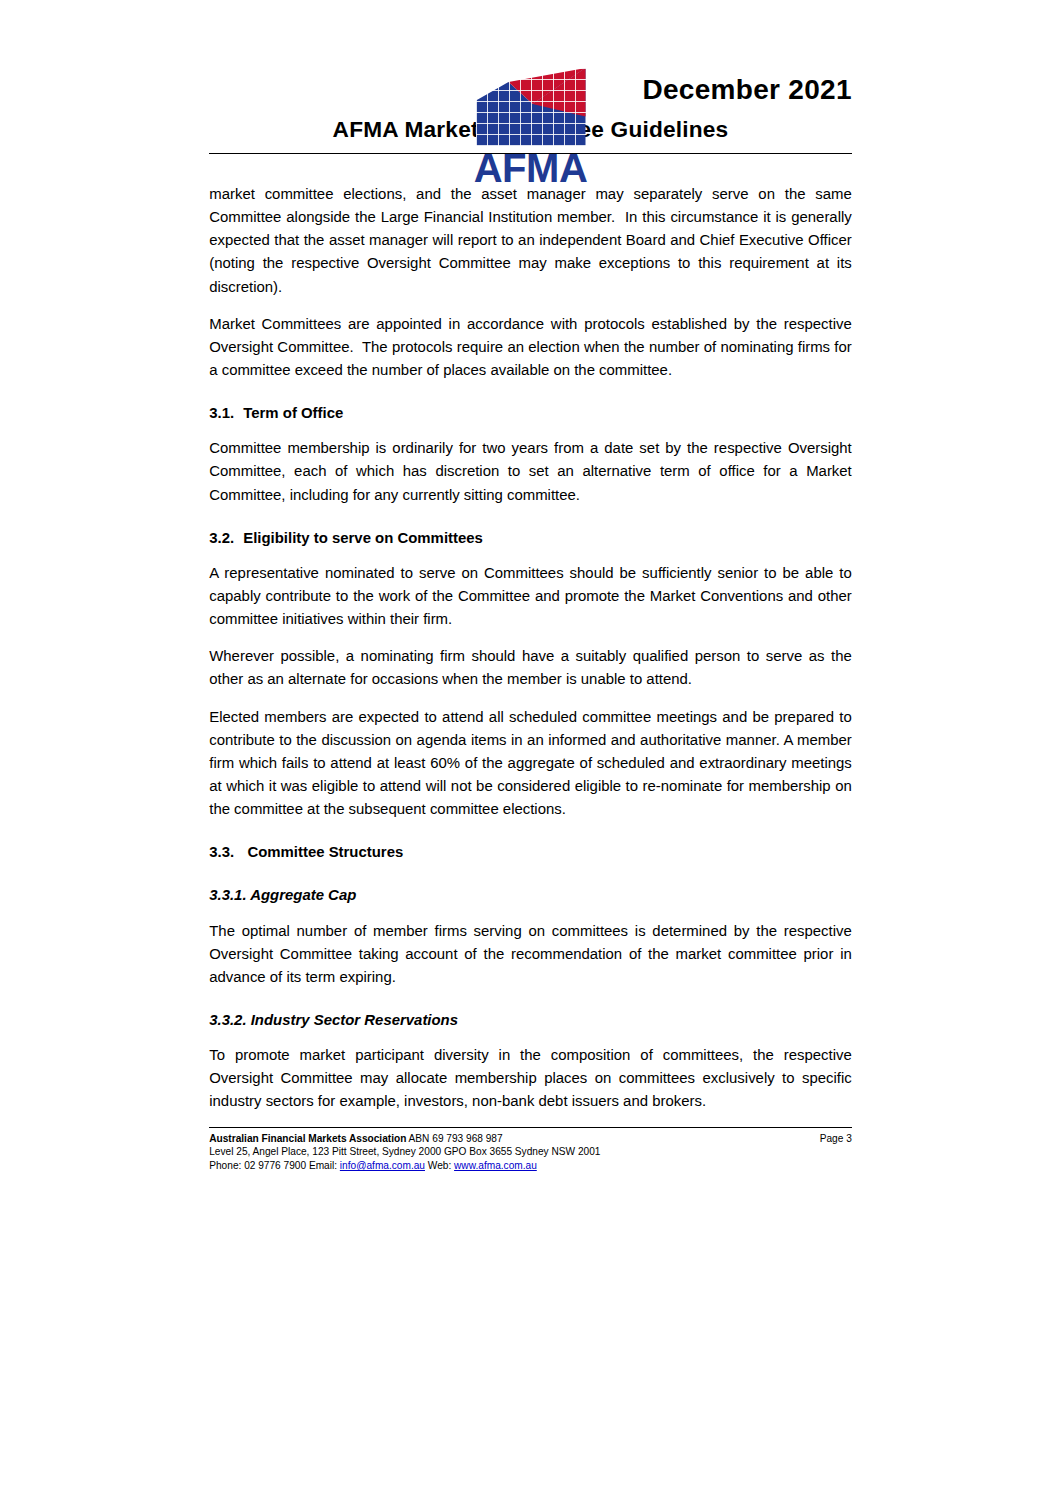AFMA
December 2021
AFMA Market Committee Guidelines
market committee elections, and the asset manager may separately serve on the same Committee alongside the Large Financial Institution member. In this circumstance it is generally expected that the asset manager will report to an independent Board and Chief Executive Officer (noting the respective Oversight Committee may make exceptions to this requirement at its discretion).
Market Committees are appointed in accordance with protocols established by the respective Oversight Committee. The protocols require an election when the number of nominating firms for a committee exceed the number of places available on the committee.
3.1. Term of Office
Committee membership is ordinarily for two years from a date set by the respective Oversight Committee, each of which has discretion to set an alternative term of office for a Market Committee, including for any currently sitting committee.
3.2. Eligibility to serve on Committees
A representative nominated to serve on Committees should be sufficiently senior to be able to capably contribute to the work of the Committee and promote the Market Conventions and other committee initiatives within their firm.
Wherever possible, a nominating firm should have a suitably qualified person to serve as the other as an alternate for occasions when the member is unable to attend.
Elected members are expected to attend all scheduled committee meetings and be prepared to contribute to the discussion on agenda items in an informed and authoritative manner. A member firm which fails to attend at least 60% of the aggregate of scheduled and extraordinary meetings at which it was eligible to attend will not be considered eligible to re-nominate for membership on the committee at the subsequent committee elections.
3.3. Committee Structures
3.3.1. Aggregate Cap
The optimal number of member firms serving on committees is determined by the respective Oversight Committee taking account of the recommendation of the market committee prior in advance of its term expiring.
3.3.2. Industry Sector Reservations
To promote market participant diversity in the composition of committees, the respective Oversight Committee may allocate membership places on committees exclusively to specific industry sectors for example, investors, non-bank debt issuers and brokers.
Australian Financial Markets Association ABN 69 793 968 987
Level 25, Angel Place, 123 Pitt Street, Sydney 2000 GPO Box 3655 Sydney NSW 2001
Phone: 02 9776 7900 Email: info@afma.com.au Web: www.afma.com.au
Page 3